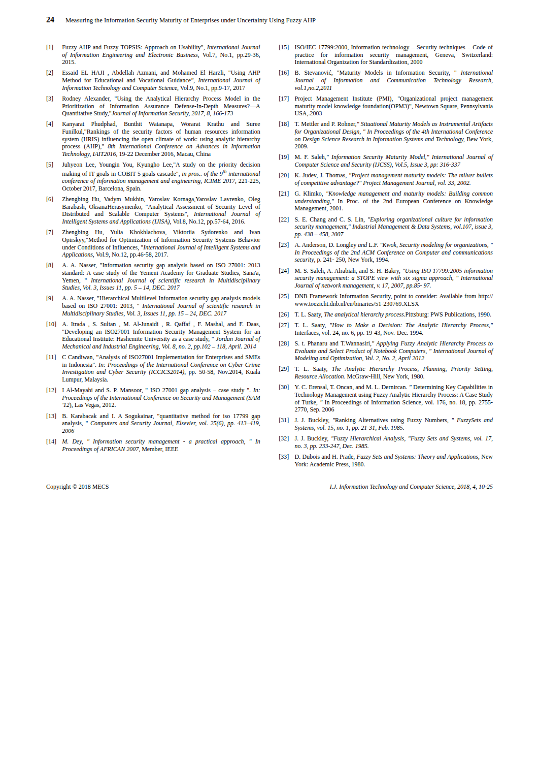24 Measuring the Information Security Maturity of Enterprises under Uncertainty Using Fuzzy AHP
Fuzzy AHP and Fuzzy TOPSIS: Approach on Usability", International Journal of Information Engineering and Electronic Business, Vol.7, No.1, pp.29-36, 2015.
Essaid EL HAJI , Abdellah Azmani, and Mohamed El Harzli, "Using AHP Method for Educational and Vocational Guidance", International Journal of Information Technology and Computer Science, Vol.9, No.1, pp.9-17, 2017
Rodney Alexander, "Using the Analytical Hierarchy Process Model in the Prioritization of Information Assurance Defense-In-Depth Measures?—A Quantitative Study,"Journal of Information Security, 2017, 8, 166-173
Kanyarat Phudphad, Bunthit Watanapa, Worarat Krathu and Suree Funilkul,"Rankings of the security factors of human resources information system (HRIS) influencing the open climate of work: using analytic hierarchy process (AHP)," 8th International Conference on Advances in Information Technology, IAIT2016, 19-22 December 2016, Macau, China
Juhyeon Lee, Youngin You, Kyungho Lee,"A study on the priority decision making of IT goals in COBIT 5 goals cascade", in pros.. of the 9th international conference of information management and engineering, ICIME 2017, 221-225, October 2017, Barcelona, Spain.
Zhengbing Hu, Vadym Mukhin, Yaroslav Kornaga,Yaroslav Lavrenko, Oleg Barabash, OksanaHerasymenko, "Analytical Assessment of Security Level of Distributed and Scalable Computer Systems", International Journal of Intelligent Systems and Applications (IJISA), Vol.8, No.12, pp.57-64, 2016.
Zhengbing Hu, Yulia Khokhlachova, Viktoriia Sydorenko and Ivan Opirskyy,"Method for Optimization of Information Security Systems Behavior under Conditions of Influences, "International Journal of Intelligent Systems and Applications, Vol.9, No.12, pp.46-58, 2017.
A. A. Nasser, "Information security gap analysis based on ISO 27001: 2013 standard: A case study of the Yemeni Academy for Graduate Studies, Sana'a, Yemen, " International Journal of scientific research in Multidisciplinary Studies, Vol. 3, Issues 11, pp. 5 – 14, DEC. 2017
A. A. Nasser, "Hierarchical Multilevel Information security gap analysis models based on ISO 27001: 2013, " International Journal of scientific research in Multidisciplinary Studies, Vol. 3, Issues 11, pp. 15 – 24, DEC. 2017
A. Itrada , S. Sultan , M. Al-Junaidi , R. Qaffaf , F. Mashal, and F. Daas, "Developing an ISO27001 Information Security Management System for an Educational Institute: Hashemite University as a case study, " Jordan Journal of Mechanical and Industrial Engineering, Vol. 8, no. 2, pp.102 – 118, April. 2014
C Candiwan, "Analysis of ISO27001 Implementation for Enterprises and SMEs in Indonesia". In: Proceedings of the International Conference on Cyber-Crime Investigation and Cyber Security (ICCICS2014), pp. 50-58, Nov.2014, Kuala Lumpur, Malaysia.
I Al-Mayahi and S. P. Mansoor, " ISO 27001 gap analysis – case study ". In: Proceedings of the International Conference on Security and Management (SAM '12), Las Vegas, 2012.
B. Karabacak and I. A Sogukainar, "quantitative method for iso 17799 gap analysis, " Computers and Security Journal, Elsevier, vol. 25(6), pp. 413–419, 2006
M. Dey, " Information security management - a practical approach, " In Proceedings of AFRICAN 2007, Member, IEEE
ISO/IEC 17799:2000, Information technology – Security techniques – Code of practice for information security management, Geneva, Switzerland: International Organization for Standardization, 2000
B. Stevanović, "Maturity Models in Information Security, " International Journal of Information and Communication Technology Research, vol.1,no.2,2011
Project Management Institute (PMI), "Organizational project management maturity model knowledge foundation(OPM3)", Newtown Square, Pennsylvania USA,.2003
T. Mettler and P. Rohner," Situational Maturity Models as Instrumental Artifacts for Organizational Design, " In Proceedings of the 4th International Conference on Design Science Research in Information Systems and Technology, Bew York, 2009.
M. F. Saleh," Information Security Maturity Model," International Journal of Computer Science and Security (IJCSS), Vol.5, Issue 3, pp: 316-337
K. Judev, J. Thomas, "Project management maturity models: The milver bullets of competitive advantage?" Project Management Journal, vol. 33, 2002.
G. Klimko, "Knowledge management and maturity models: Building common understanding," In Proc. of the 2nd European Conference on Knowledge Management, 2001.
S. E. Chang and C. S. Lin, "Exploring organizational culture for information security management," Industrial Management & Data Systems, vol.107, issue 3, pp. 438 – 458, 2007
A. Anderson, D. Longley and L.F. "Kwok, Security modeling for organizations, " In Proceedings of the 2nd ACM Conference on Computer and communications security, p. 241- 250, New York, 1994.
M. S. Saleh, A. Alrabiah, and S. H. Bakry, "Using ISO 17799:2005 information security management: a STOPE view with six sigma approach, " International Journal of network management, v. 17, 2007, pp.85- 97.
DNB Framework Information Security, point to consider: Available from http://www.toezicht.dnb.nl/en/binaries/51-230769.XLSX
T. L. Saaty, The analytical hierarchy process.Pittsburg: PWS Publications, 1990.
T. L. Saaty, "How to Make a Decision: The Analytic Hierarchy Process," Interfaces, vol. 24, no. 6, pp. 19-43, Nov.-Dec. 1994.
S. t. Phanaru and T.Wannasiri," Applying Fuzzy Analytic Hierarchy Process to Evaluate and Select Product of Notebook Computers, " International Journal of Modeling and Optimization, Vol. 2, No. 2, April 2012
T. L. Saaty, The Analytic Hierarchy Process, Planning, Priority Setting, Resource Allocation. McGraw-Hill, New York, 1980.
Y. C. Erensal, T. Oncan, and M. L. Dernircan. " Determining Key Capabilities in Technology Management using Fuzzy Analytic Hierarchy Process: A Case Study of Turke, " In Proceedings of Information Science, vol. 176, no. 18, pp. 2755-2770, Sep. 2006
J. J. Buckley, "Ranking Alternatives using Fuzzy Numbers, " FuzzySets and Systems, vol. 15, no. 1, pp. 21-31, Feb. 1985.
J. J. Buckley, "Fuzzy Hierarchical Analysis, "Fuzzy Sets and Systems, vol. 17, no. 3, pp. 233-247, Dec. 1985.
D. Dubois and H. Prade, Fuzzy Sets and Systems: Theory and Applications, New York: Academic Press, 1980.
Copyright © 2018 MECS I.J. Information Technology and Computer Science, 2018, 4, 10-25